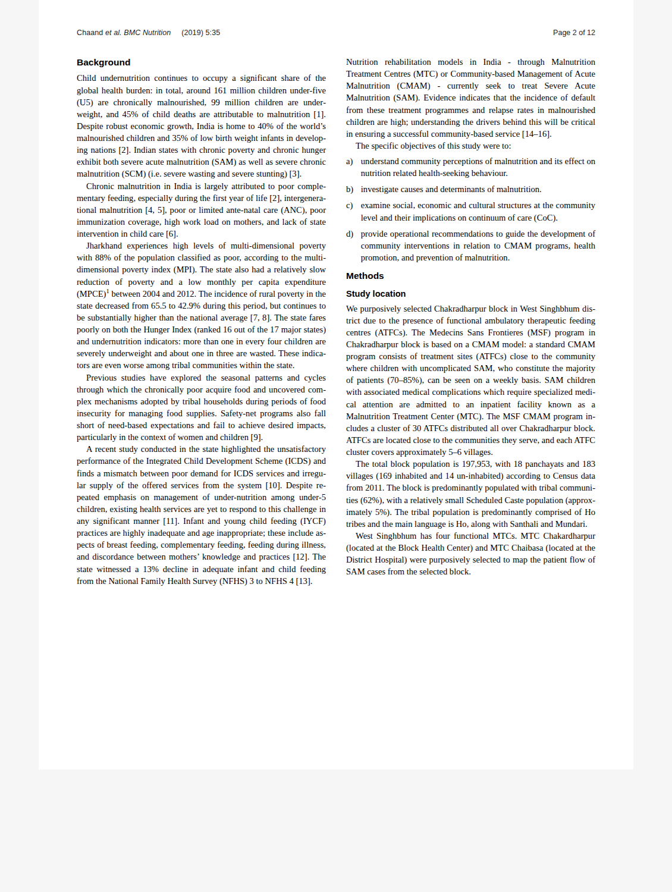Chaand et al. BMC Nutrition (2019) 5:35
Page 2 of 12
Background
Child undernutrition continues to occupy a significant share of the global health burden: in total, around 161 million children under-five (U5) are chronically malnourished, 99 million children are underweight, and 45% of child deaths are attributable to malnutrition [1]. Despite robust economic growth, India is home to 40% of the world’s malnourished children and 35% of low birth weight infants in developing nations [2]. Indian states with chronic poverty and chronic hunger exhibit both severe acute malnutrition (SAM) as well as severe chronic malnutrition (SCM) (i.e. severe wasting and severe stunting) [3].
Chronic malnutrition in India is largely attributed to poor complementary feeding, especially during the first year of life [2], intergenerational malnutrition [4, 5], poor or limited ante-natal care (ANC), poor immunization coverage, high work load on mothers, and lack of state intervention in child care [6].
Jharkhand experiences high levels of multi-dimensional poverty with 88% of the population classified as poor, according to the multi-dimensional poverty index (MPI). The state also had a relatively slow reduction of poverty and a low monthly per capita expenditure (MPCE)1 between 2004 and 2012. The incidence of rural poverty in the state decreased from 65.5 to 42.9% during this period, but continues to be substantially higher than the national average [7, 8]. The state fares poorly on both the Hunger Index (ranked 16 out of the 17 major states) and undernutrition indicators: more than one in every four children are severely underweight and about one in three are wasted. These indicators are even worse among tribal communities within the state.
Previous studies have explored the seasonal patterns and cycles through which the chronically poor acquire food and uncovered complex mechanisms adopted by tribal households during periods of food insecurity for managing food supplies. Safety-net programs also fall short of need-based expectations and fail to achieve desired impacts, particularly in the context of women and children [9].
A recent study conducted in the state highlighted the unsatisfactory performance of the Integrated Child Development Scheme (ICDS) and finds a mismatch between poor demand for ICDS services and irregular supply of the offered services from the system [10]. Despite repeated emphasis on management of under-nutrition among under-5 children, existing health services are yet to respond to this challenge in any significant manner [11]. Infant and young child feeding (IYCF) practices are highly inadequate and age inappropriate; these include aspects of breast feeding, complementary feeding, feeding during illness, and discordance between mothers’ knowledge and practices [12]. The state witnessed a 13% decline in adequate infant and child feeding from the National Family Health Survey (NFHS) 3 to NFHS 4 [13].
Nutrition rehabilitation models in India - through Malnutrition Treatment Centres (MTC) or Community-based Management of Acute Malnutrition (CMAM) - currently seek to treat Severe Acute Malnutrition (SAM). Evidence indicates that the incidence of default from these treatment programmes and relapse rates in malnourished children are high; understanding the drivers behind this will be critical in ensuring a successful community-based service [14–16].
The specific objectives of this study were to:
understand community perceptions of malnutrition and its effect on nutrition related health-seeking behaviour.
investigate causes and determinants of malnutrition.
examine social, economic and cultural structures at the community level and their implications on continuum of care (CoC).
provide operational recommendations to guide the development of community interventions in relation to CMAM programs, health promotion, and prevention of malnutrition.
Methods
Study location
We purposively selected Chakradharpur block in West Singhbhum district due to the presence of functional ambulatory therapeutic feeding centres (ATFCs). The Medecins Sans Frontieres (MSF) program in Chakradharpur block is based on a CMAM model: a standard CMAM program consists of treatment sites (ATFCs) close to the community where children with uncomplicated SAM, who constitute the majority of patients (70–85%), can be seen on a weekly basis. SAM children with associated medical complications which require specialized medical attention are admitted to an inpatient facility known as a Malnutrition Treatment Center (MTC). The MSF CMAM program includes a cluster of 30 ATFCs distributed all over Chakradharpur block. ATFCs are located close to the communities they serve, and each ATFC cluster covers approximately 5–6 villages.
The total block population is 197,953, with 18 panchayats and 183 villages (169 inhabited and 14 un-inhabited) according to Census data from 2011. The block is predominantly populated with tribal communities (62%), with a relatively small Scheduled Caste population (approximately 5%). The tribal population is predominantly comprised of Ho tribes and the main language is Ho, along with Santhali and Mundari.
West Singhbhum has four functional MTCs. MTC Chakardharpur (located at the Block Health Center) and MTC Chaibasa (located at the District Hospital) were purposively selected to map the patient flow of SAM cases from the selected block.